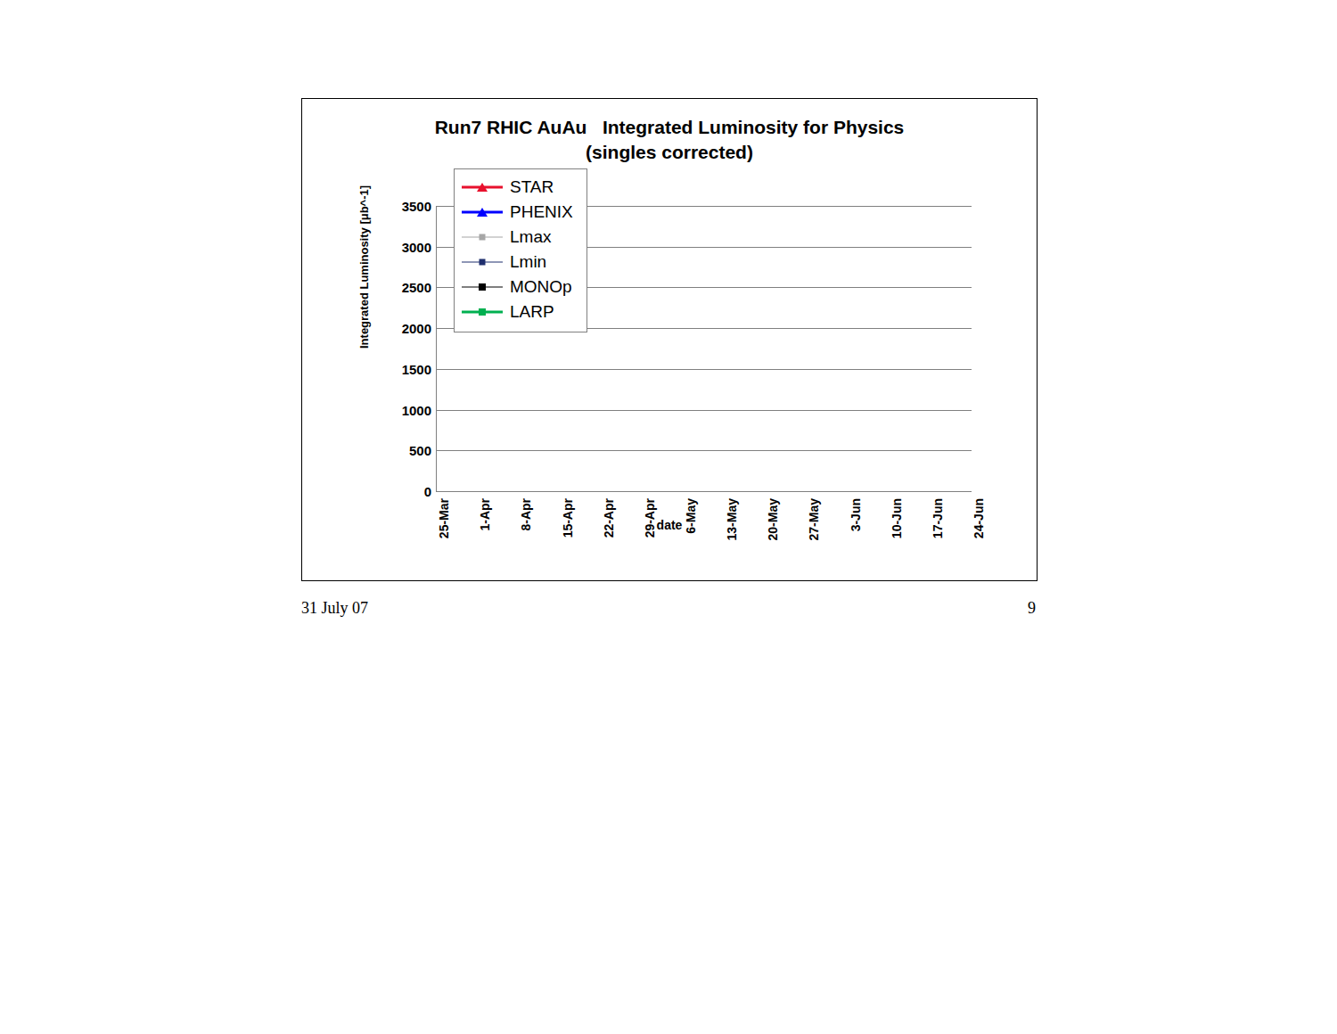Run7 RHIC AuAu Integrated Luminosity for Physics
(singles corrected)
Integrated Luminosity [μb^-1]
3500
3000
2500
2000
1500
1000
500
0
25-Mar
1-Apr
8-Apr
15-Apr
22-Apr
29-Apr
6-May
13-May
20-May
27-May
3-Jun
10-Jun
17-Jun
24-Jun
date
STAR
PHENIX
Lmax
Lmin
MONOp
LARP
31 July 07
9